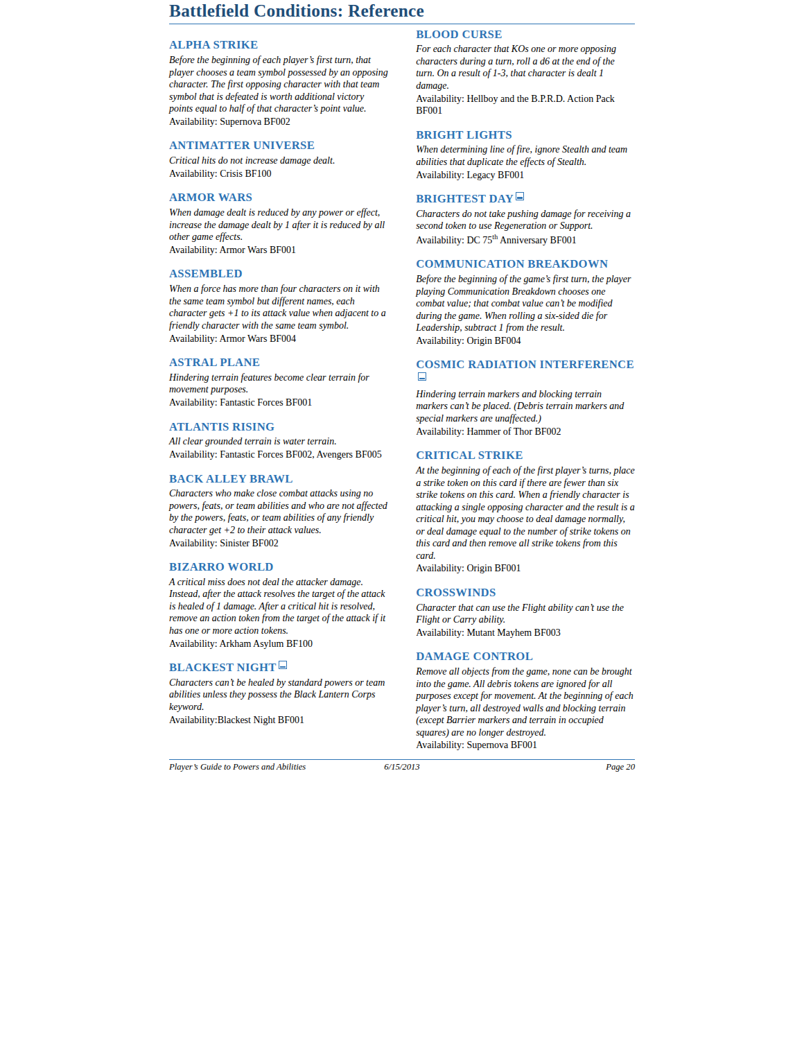Battlefield Conditions: Reference
ALPHA STRIKE
Before the beginning of each player’s first turn, that player chooses a team symbol possessed by an opposing character. The first opposing character with that team symbol that is defeated is worth additional victory points equal to half of that character’s point value.
Availability: Supernova BF002
ANTIMATTER UNIVERSE
Critical hits do not increase damage dealt.
Availability: Crisis BF100
ARMOR WARS
When damage dealt is reduced by any power or effect, increase the damage dealt by 1 after it is reduced by all other game effects.
Availability: Armor Wars BF001
ASSEMBLED
When a force has more than four characters on it with the same team symbol but different names, each character gets +1 to its attack value when adjacent to a friendly character with the same team symbol.
Availability: Armor Wars BF004
ASTRAL PLANE
Hindering terrain features become clear terrain for movement purposes.
Availability: Fantastic Forces BF001
ATLANTIS RISING
All clear grounded terrain is water terrain.
Availability: Fantastic Forces BF002, Avengers BF005
BACK ALLEY BRAWL
Characters who make close combat attacks using no powers, feats, or team abilities and who are not affected by the powers, feats, or team abilities of any friendly character get +2 to their attack values.
Availability: Sinister BF002
BIZARRO WORLD
A critical miss does not deal the attacker damage. Instead, after the attack resolves the target of the attack is healed of 1 damage. After a critical hit is resolved, remove an action token from the target of the attack if it has one or more action tokens.
Availability: Arkham Asylum BF100
BLACKEST NIGHT
Characters can’t be healed by standard powers or team abilities unless they possess the Black Lantern Corps keyword.
Availability:Blackest Night BF001
BLOOD CURSE
For each character that KOs one or more opposing characters during a turn, roll a d6 at the end of the turn. On a result of 1-3, that character is dealt 1 damage.
Availability: Hellboy and the B.P.R.D. Action Pack BF001
BRIGHT LIGHTS
When determining line of fire, ignore Stealth and team abilities that duplicate the effects of Stealth.
Availability: Legacy BF001
BRIGHTEST DAY
Characters do not take pushing damage for receiving a second token to use Regeneration or Support.
Availability: DC 75th Anniversary BF001
COMMUNICATION BREAKDOWN
Before the beginning of the game’s first turn, the player playing Communication Breakdown chooses one combat value; that combat value can’t be modified during the game. When rolling a six-sided die for Leadership, subtract 1 from the result.
Availability: Origin BF004
COSMIC RADIATION INTERFERENCE
Hindering terrain markers and blocking terrain markers can’t be placed. (Debris terrain markers and special markers are unaffected.)
Availability: Hammer of Thor BF002
CRITICAL STRIKE
At the beginning of each of the first player’s turns, place a strike token on this card if there are fewer than six strike tokens on this card. When a friendly character is attacking a single opposing character and the result is a critical hit, you may choose to deal damage normally, or deal damage equal to the number of strike tokens on this card and then remove all strike tokens from this card.
Availability: Origin BF001
CROSSWINDS
Character that can use the Flight ability can’t use the Flight or Carry ability.
Availability: Mutant Mayhem BF003
DAMAGE CONTROL
Remove all objects from the game, none can be brought into the game. All debris tokens are ignored for all purposes except for movement. At the beginning of each player’s turn, all destroyed walls and blocking terrain (except Barrier markers and terrain in occupied squares) are no longer destroyed.
Availability: Supernova BF001
Player’s Guide to Powers and Abilities 6/15/2013 Page 20